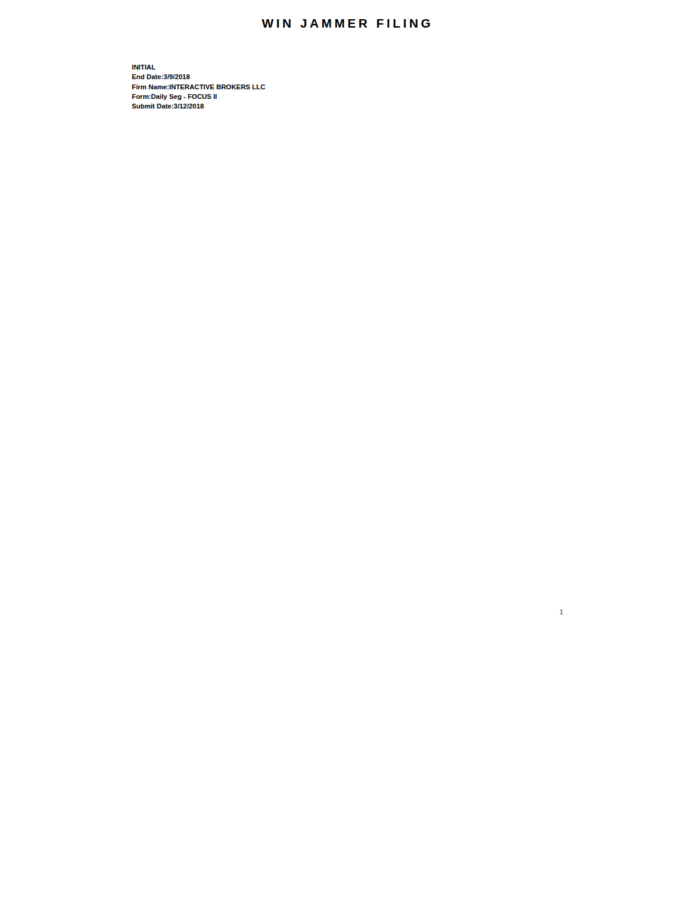WIN JAMMER FILING
INITIAL
End Date:3/9/2018
Firm Name:INTERACTIVE BROKERS LLC
Form:Daily Seg - FOCUS II
Submit Date:3/12/2018
1